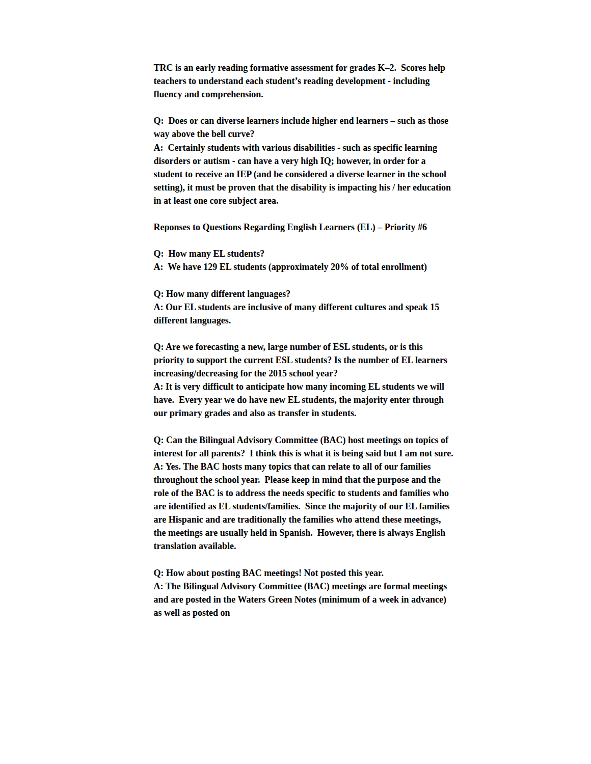TRC is an early reading formative assessment for grades K–2. Scores help teachers to understand each student’s reading development - including fluency and comprehension.
Q: Does or can diverse learners include higher end learners – such as those way above the bell curve?
A: Certainly students with various disabilities - such as specific learning disorders or autism - can have a very high IQ; however, in order for a student to receive an IEP (and be considered a diverse learner in the school setting), it must be proven that the disability is impacting his / her education in at least one core subject area.
Reponses to Questions Regarding English Learners (EL) – Priority #6
Q: How many EL students?
A: We have 129 EL students (approximately 20% of total enrollment)
Q: How many different languages?
A: Our EL students are inclusive of many different cultures and speak 15 different languages.
Q: Are we forecasting a new, large number of ESL students, or is this priority to support the current ESL students? Is the number of EL learners increasing/decreasing for the 2015 school year?
A: It is very difficult to anticipate how many incoming EL students we will have. Every year we do have new EL students, the majority enter through our primary grades and also as transfer in students.
Q: Can the Bilingual Advisory Committee (BAC) host meetings on topics of interest for all parents? I think this is what it is being said but I am not sure.
A: Yes. The BAC hosts many topics that can relate to all of our families throughout the school year. Please keep in mind that the purpose and the role of the BAC is to address the needs specific to students and families who are identified as EL students/families. Since the majority of our EL families are Hispanic and are traditionally the families who attend these meetings, the meetings are usually held in Spanish. However, there is always English translation available.
Q: How about posting BAC meetings! Not posted this year.
A: The Bilingual Advisory Committee (BAC) meetings are formal meetings and are posted in the Waters Green Notes (minimum of a week in advance) as well as posted on